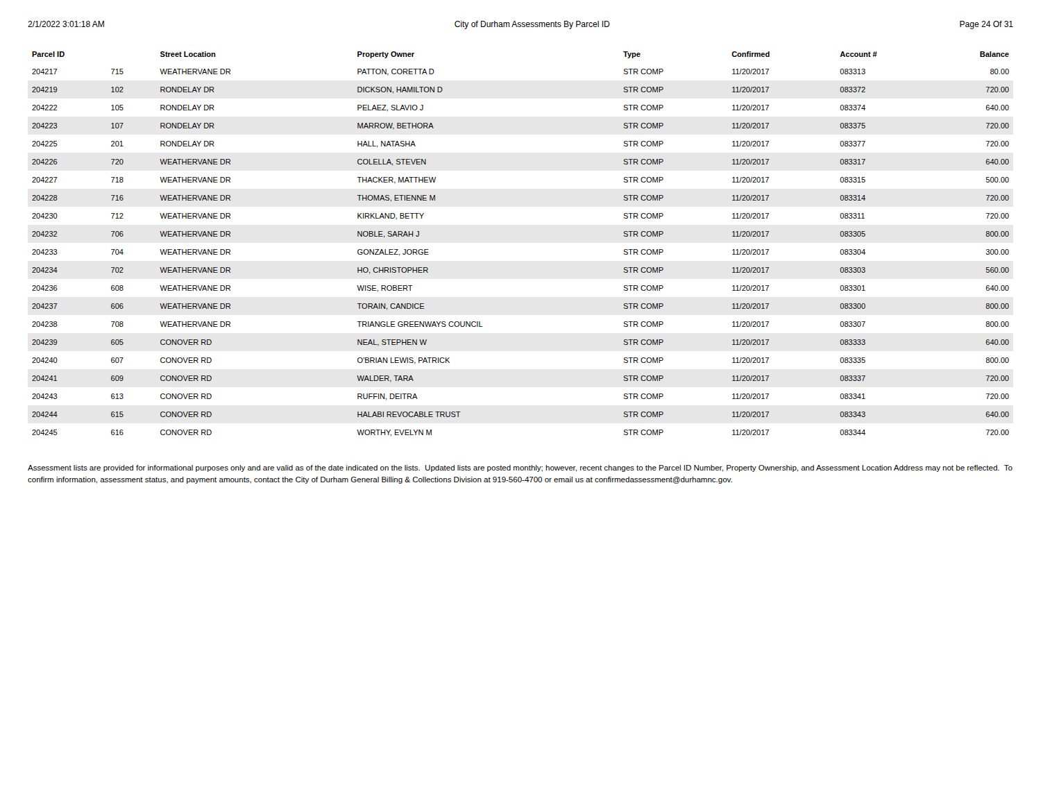2/1/2022 3:01:18 AM
City of Durham Assessments By Parcel ID
Page 24 Of 31
| Parcel ID | | Street Location | Property Owner | Type | Confirmed | Account # | Balance |
| --- | --- | --- | --- | --- | --- | --- | --- |
| 204217 | 715 | WEATHERVANE DR | PATTON, CORETTA D | STR COMP | 11/20/2017 | 083313 | 80.00 |
| 204219 | 102 | RONDELAY DR | DICKSON, HAMILTON D | STR COMP | 11/20/2017 | 083372 | 720.00 |
| 204222 | 105 | RONDELAY DR | PELAEZ, SLAVIO J | STR COMP | 11/20/2017 | 083374 | 640.00 |
| 204223 | 107 | RONDELAY DR | MARROW, BETHORA | STR COMP | 11/20/2017 | 083375 | 720.00 |
| 204225 | 201 | RONDELAY DR | HALL, NATASHA | STR COMP | 11/20/2017 | 083377 | 720.00 |
| 204226 | 720 | WEATHERVANE DR | COLELLA, STEVEN | STR COMP | 11/20/2017 | 083317 | 640.00 |
| 204227 | 718 | WEATHERVANE DR | THACKER, MATTHEW | STR COMP | 11/20/2017 | 083315 | 500.00 |
| 204228 | 716 | WEATHERVANE DR | THOMAS, ETIENNE M | STR COMP | 11/20/2017 | 083314 | 720.00 |
| 204230 | 712 | WEATHERVANE DR | KIRKLAND, BETTY | STR COMP | 11/20/2017 | 083311 | 720.00 |
| 204232 | 706 | WEATHERVANE DR | NOBLE, SARAH J | STR COMP | 11/20/2017 | 083305 | 800.00 |
| 204233 | 704 | WEATHERVANE DR | GONZALEZ, JORGE | STR COMP | 11/20/2017 | 083304 | 300.00 |
| 204234 | 702 | WEATHERVANE DR | HO, CHRISTOPHER | STR COMP | 11/20/2017 | 083303 | 560.00 |
| 204236 | 608 | WEATHERVANE DR | WISE, ROBERT | STR COMP | 11/20/2017 | 083301 | 640.00 |
| 204237 | 606 | WEATHERVANE DR | TORAIN, CANDICE | STR COMP | 11/20/2017 | 083300 | 800.00 |
| 204238 | 708 | WEATHERVANE DR | TRIANGLE GREENWAYS COUNCIL | STR COMP | 11/20/2017 | 083307 | 800.00 |
| 204239 | 605 | CONOVER RD | NEAL, STEPHEN W | STR COMP | 11/20/2017 | 083333 | 640.00 |
| 204240 | 607 | CONOVER RD | O'BRIAN LEWIS, PATRICK | STR COMP | 11/20/2017 | 083335 | 800.00 |
| 204241 | 609 | CONOVER RD | WALDER, TARA | STR COMP | 11/20/2017 | 083337 | 720.00 |
| 204243 | 613 | CONOVER RD | RUFFIN, DEITRA | STR COMP | 11/20/2017 | 083341 | 720.00 |
| 204244 | 615 | CONOVER RD | HALABI REVOCABLE TRUST | STR COMP | 11/20/2017 | 083343 | 640.00 |
| 204245 | 616 | CONOVER RD | WORTHY, EVELYN M | STR COMP | 11/20/2017 | 083344 | 720.00 |
Assessment lists are provided for informational purposes only and are valid as of the date indicated on the lists. Updated lists are posted monthly; however, recent changes to the Parcel ID Number, Property Ownership, and Assessment Location Address may not be reflected. To confirm information, assessment status, and payment amounts, contact the City of Durham General Billing & Collections Division at 919-560-4700 or email us at confirmedassessment@durhamnc.gov.